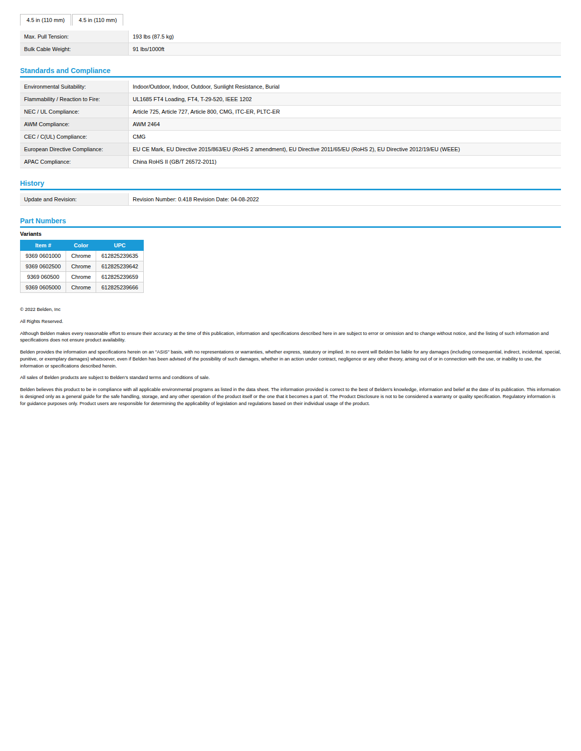4.5 in (110 mm)
4.5 in (110 mm)
| Max. Pull Tension: | 193 lbs (87.5 kg) |
| Bulk Cable Weight: | 91 lbs/1000ft |
Standards and Compliance
| Environmental Suitability: | Indoor/Outdoor, Indoor, Outdoor, Sunlight Resistance, Burial |
| Flammability / Reaction to Fire: | UL1685 FT4 Loading, FT4, T-29-520, IEEE 1202 |
| NEC / UL Compliance: | Article 725, Article 727, Article 800, CMG, ITC-ER, PLTC-ER |
| AWM Compliance: | AWM 2464 |
| CEC / C(UL) Compliance: | CMG |
| European Directive Compliance: | EU CE Mark, EU Directive 2015/863/EU (RoHS 2 amendment), EU Directive 2011/65/EU (RoHS 2), EU Directive 2012/19/EU (WEEE) |
| APAC Compliance: | China RoHS II (GB/T 26572-2011) |
History
| Update and Revision: | Revision Number: 0.418 Revision Date: 04-08-2022 |
Part Numbers
Variants
| Item # | Color | UPC |
| --- | --- | --- |
| 9369 0601000 | Chrome | 612825239635 |
| 9369 0602500 | Chrome | 612825239642 |
| 9369 060500 | Chrome | 612825239659 |
| 9369 0605000 | Chrome | 612825239666 |
© 2022 Belden, Inc
All Rights Reserved.
Although Belden makes every reasonable effort to ensure their accuracy at the time of this publication, information and specifications described here in are subject to error or omission and to change without notice, and the listing of such information and specifications does not ensure product availability.
Belden provides the information and specifications herein on an "ASIS" basis, with no representations or warranties, whether express, statutory or implied. In no event will Belden be liable for any damages (including consequential, indirect, incidental, special, punitive, or exemplary damages) whatsoever, even if Belden has been advised of the possibility of such damages, whether in an action under contract, negligence or any other theory, arising out of or in connection with the use, or inability to use, the information or specifications described herein.
All sales of Belden products are subject to Belden's standard terms and conditions of sale.
Belden believes this product to be in compliance with all applicable environmental programs as listed in the data sheet. The information provided is correct to the best of Belden's knowledge, information and belief at the date of its publication. This information is designed only as a general guide for the safe handling, storage, and any other operation of the product itself or the one that it becomes a part of. The Product Disclosure is not to be considered a warranty or quality specification. Regulatory information is for guidance purposes only. Product users are responsible for determining the applicability of legislation and regulations based on their individual usage of the product.